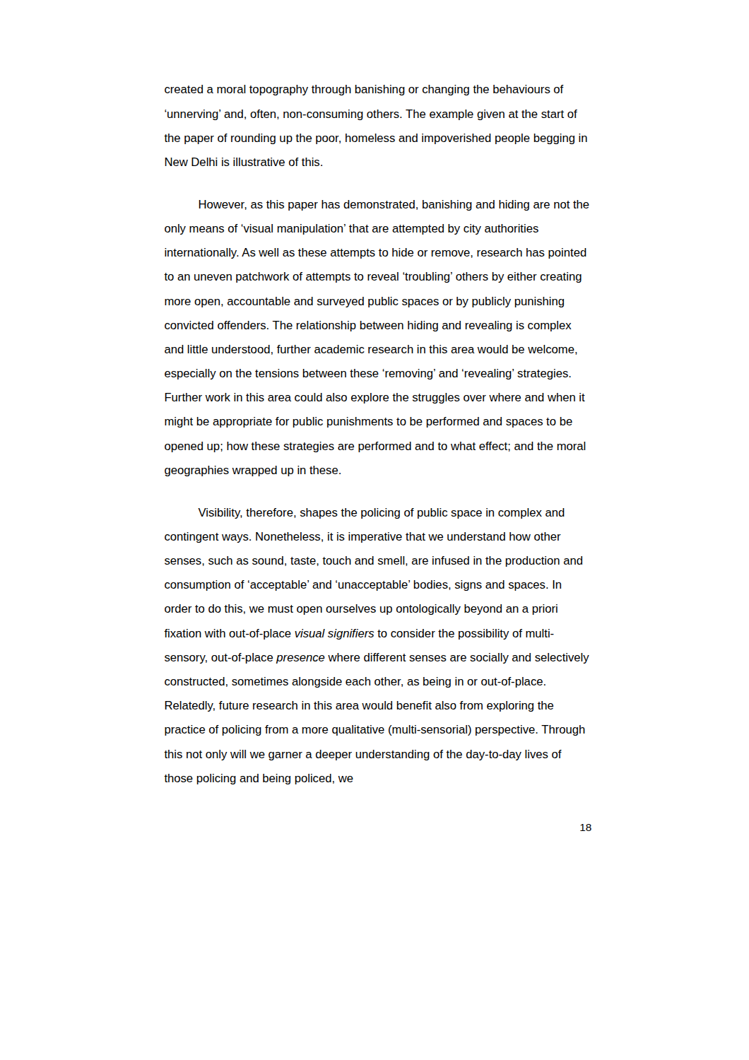created a moral topography through banishing or changing the behaviours of ‘unnerving’ and, often, non-consuming others. The example given at the start of the paper of rounding up the poor, homeless and impoverished people begging in New Delhi is illustrative of this.
However, as this paper has demonstrated, banishing and hiding are not the only means of ‘visual manipulation’ that are attempted by city authorities internationally. As well as these attempts to hide or remove, research has pointed to an uneven patchwork of attempts to reveal ‘troubling’ others by either creating more open, accountable and surveyed public spaces or by publicly punishing convicted offenders. The relationship between hiding and revealing is complex and little understood, further academic research in this area would be welcome, especially on the tensions between these ‘removing’ and ‘revealing’ strategies. Further work in this area could also explore the struggles over where and when it might be appropriate for public punishments to be performed and spaces to be opened up; how these strategies are performed and to what effect; and the moral geographies wrapped up in these.
Visibility, therefore, shapes the policing of public space in complex and contingent ways. Nonetheless, it is imperative that we understand how other senses, such as sound, taste, touch and smell, are infused in the production and consumption of ‘acceptable’ and ‘unacceptable’ bodies, signs and spaces. In order to do this, we must open ourselves up ontologically beyond an a priori fixation with out-of-place visual signifiers to consider the possibility of multi-sensory, out-of-place presence where different senses are socially and selectively constructed, sometimes alongside each other, as being in or out-of-place. Relatedly, future research in this area would benefit also from exploring the practice of policing from a more qualitative (multi-sensorial) perspective. Through this not only will we garner a deeper understanding of the day-to-day lives of those policing and being policed, we
18